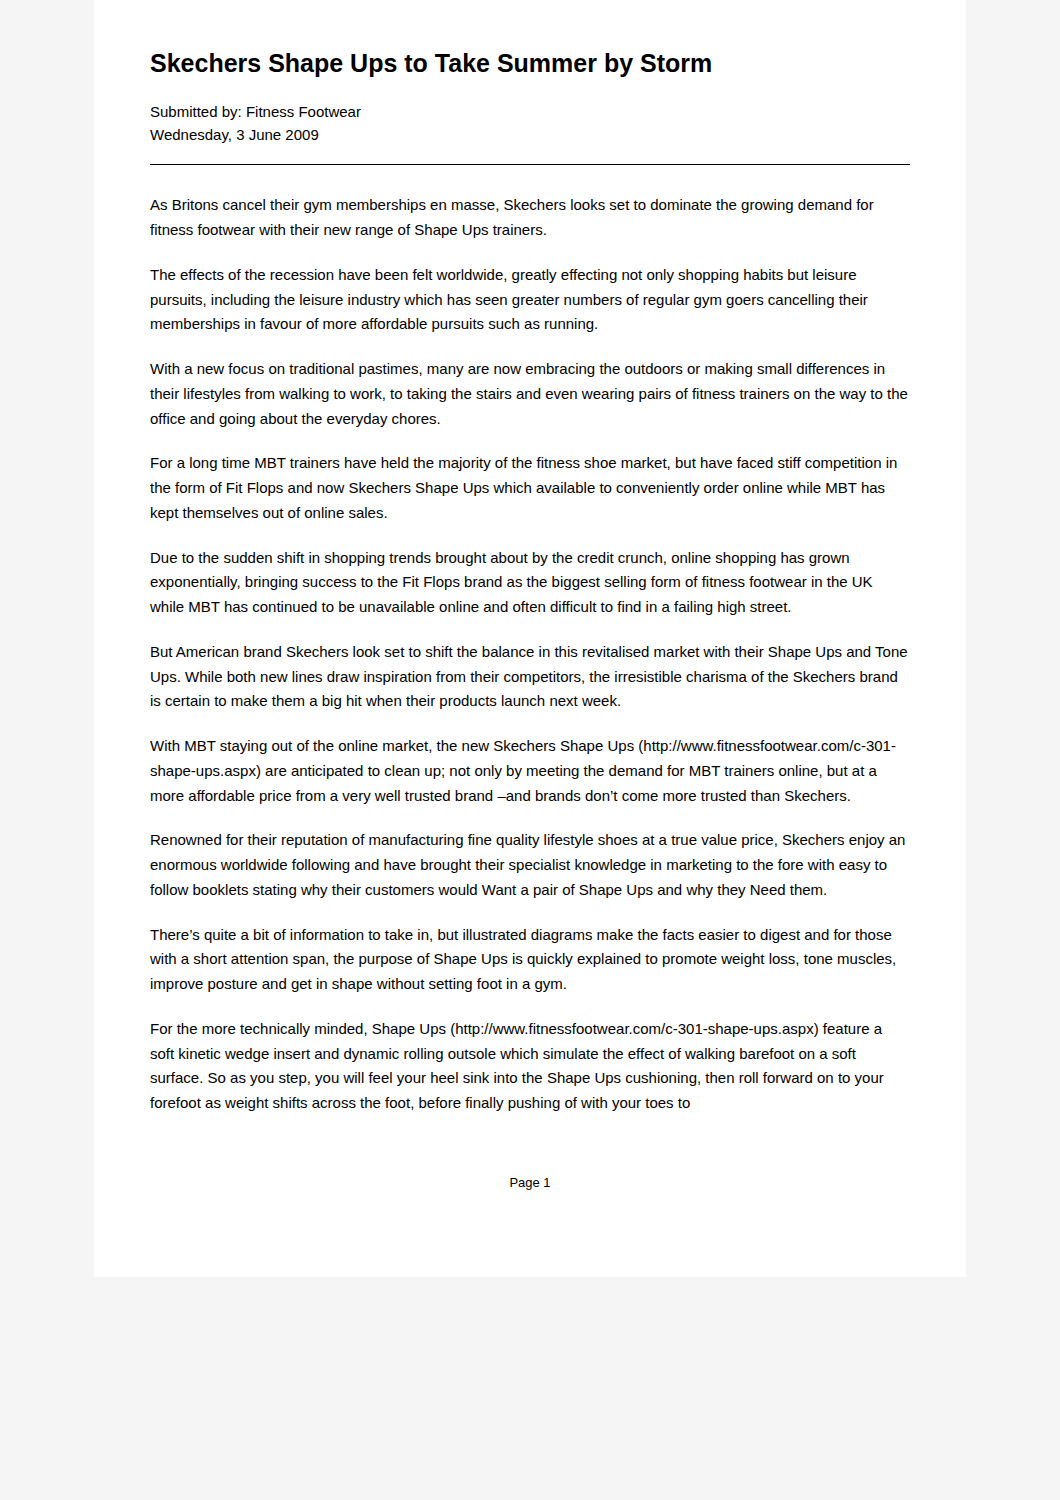Skechers Shape Ups to Take Summer by Storm
Submitted by: Fitness Footwear
Wednesday, 3 June 2009
As Britons cancel their gym memberships en masse, Skechers looks set to dominate the growing demand for fitness footwear with their new range of Shape Ups trainers.
The effects of the recession have been felt worldwide, greatly effecting not only shopping habits but leisure pursuits, including the leisure industry which has seen greater numbers of regular gym goers cancelling their memberships in favour of more affordable pursuits such as running.
With a new focus on traditional pastimes, many are now embracing the outdoors or making small differences in their lifestyles from walking to work, to taking the stairs and even wearing pairs of fitness trainers on the way to the office and going about the everyday chores.
For a long time MBT trainers have held the majority of the fitness shoe market, but have faced stiff competition in the form of Fit Flops and now Skechers Shape Ups which available to conveniently order online while MBT has kept themselves out of online sales.
Due to the sudden shift in shopping trends brought about by the credit crunch, online shopping has grown exponentially, bringing success to the Fit Flops brand as the biggest selling form of fitness footwear in the UK while MBT has continued to be unavailable online and often difficult to find in a failing high street.
But American brand Skechers look set to shift the balance in this revitalised market with their Shape Ups and Tone Ups. While both new lines draw inspiration from their competitors, the irresistible charisma of the Skechers brand is certain to make them a big hit when their products launch next week.
With MBT staying out of the online market, the new Skechers Shape Ups (http://www.fitnessfootwear.com/c-301-shape-ups.aspx) are anticipated to clean up; not only by meeting the demand for MBT trainers online, but at a more affordable price from a very well trusted brand –and brands don’t come more trusted than Skechers.
Renowned for their reputation of manufacturing fine quality lifestyle shoes at a true value price, Skechers enjoy an enormous worldwide following and have brought their specialist knowledge in marketing to the fore with easy to follow booklets stating why their customers would Want a pair of Shape Ups and why they Need them.
There’s quite a bit of information to take in, but illustrated diagrams make the facts easier to digest and for those with a short attention span, the purpose of Shape Ups is quickly explained to promote weight loss, tone muscles, improve posture and get in shape without setting foot in a gym.
For the more technically minded, Shape Ups (http://www.fitnessfootwear.com/c-301-shape-ups.aspx) feature a soft kinetic wedge insert and dynamic rolling outsole which simulate the effect of walking barefoot on a soft surface. So as you step, you will feel your heel sink into the Shape Ups cushioning, then roll forward on to your forefoot as weight shifts across the foot, before finally pushing of with your toes to
Page 1